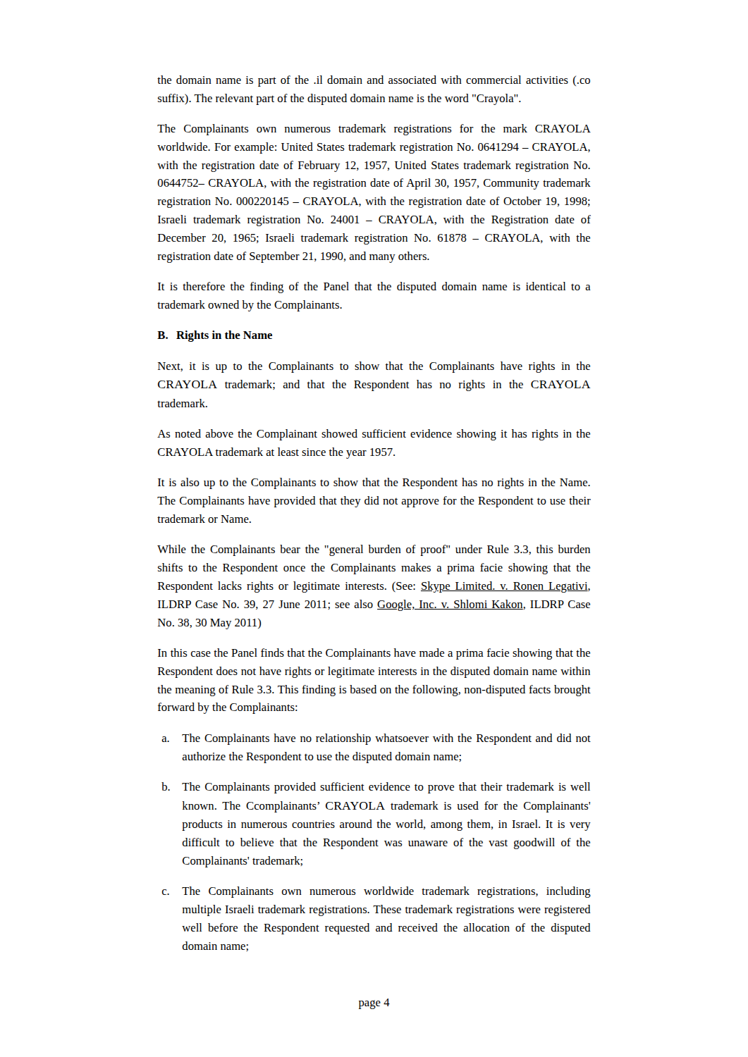the domain name is part of the .il domain and associated with commercial activities (.co suffix). The relevant part of the disputed domain name is the word "Crayola".
The Complainants own numerous trademark registrations for the mark CRAYOLA worldwide. For example: United States trademark registration No. 0641294 – CRAYOLA, with the registration date of February 12, 1957, United States trademark registration No. 0644752– CRAYOLA, with the registration date of April 30, 1957, Community trademark registration No. 000220145 – CRAYOLA, with the registration date of October 19, 1998; Israeli trademark registration No. 24001 – CRAYOLA, with the Registration date of December 20, 1965; Israeli trademark registration No. 61878 – CRAYOLA, with the registration date of September 21, 1990, and many others.
It is therefore the finding of the Panel that the disputed domain name is identical to a trademark owned by the Complainants.
B. Rights in the Name
Next, it is up to the Complainants to show that the Complainants have rights in the CRAYOLA trademark; and that the Respondent has no rights in the CRAYOLA trademark.
As noted above the Complainant showed sufficient evidence showing it has rights in the CRAYOLA trademark at least since the year 1957.
It is also up to the Complainants to show that the Respondent has no rights in the Name. The Complainants have provided that they did not approve for the Respondent to use their trademark or Name.
While the Complainants bear the "general burden of proof" under Rule 3.3, this burden shifts to the Respondent once the Complainants makes a prima facie showing that the Respondent lacks rights or legitimate interests. (See: Skype Limited. v. Ronen Legativi, ILDRP Case No. 39, 27 June 2011; see also Google, Inc. v. Shlomi Kakon, ILDRP Case No. 38, 30 May 2011)
In this case the Panel finds that the Complainants have made a prima facie showing that the Respondent does not have rights or legitimate interests in the disputed domain name within the meaning of Rule 3.3. This finding is based on the following, non-disputed facts brought forward by the Complainants:
a. The Complainants have no relationship whatsoever with the Respondent and did not authorize the Respondent to use the disputed domain name;
b. The Complainants provided sufficient evidence to prove that their trademark is well known. The Ccomplainants’ CRAYOLA trademark is used for the Complainants' products in numerous countries around the world, among them, in Israel. It is very difficult to believe that the Respondent was unaware of the vast goodwill of the Complainants' trademark;
c. The Complainants own numerous worldwide trademark registrations, including multiple Israeli trademark registrations. These trademark registrations were registered well before the Respondent requested and received the allocation of the disputed domain name;
page 4